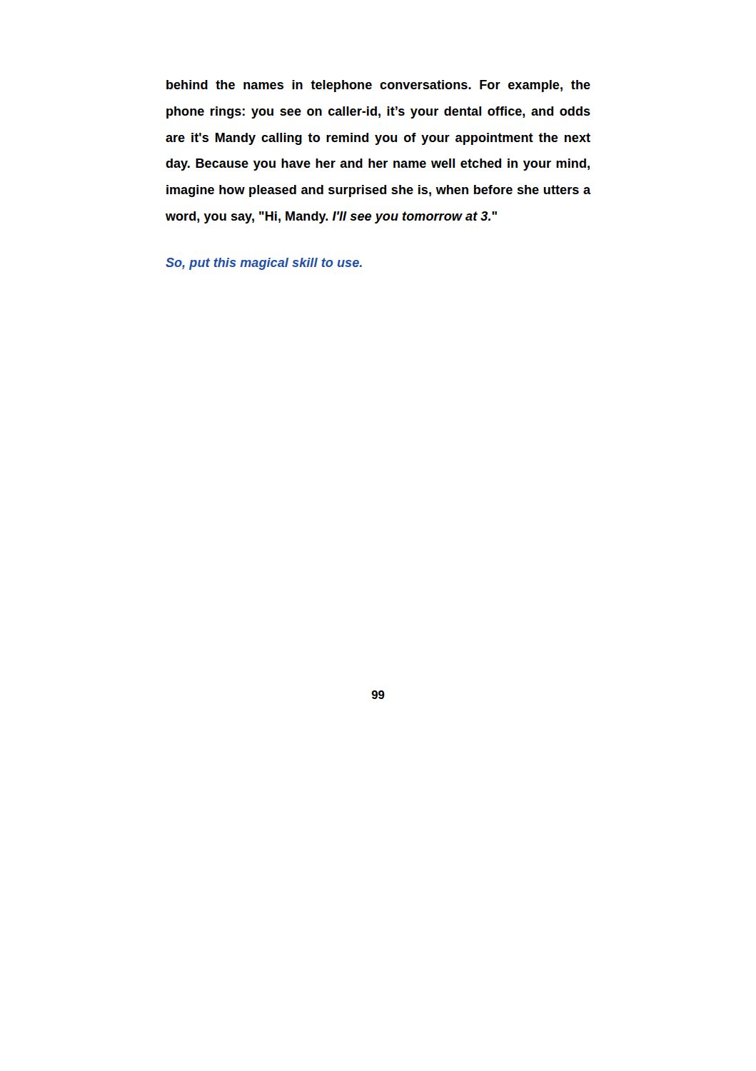behind the names in telephone conversations. For example, the phone rings: you see on caller-id, it’s your dental office, and odds are it's Mandy calling to remind you of your appointment the next day. Because you have her and her name well etched in your mind, imagine how pleased and surprised she is, when before she utters a word, you say, "Hi, Mandy. I'll see you tomorrow at 3."
So, put this magical skill to use.
99